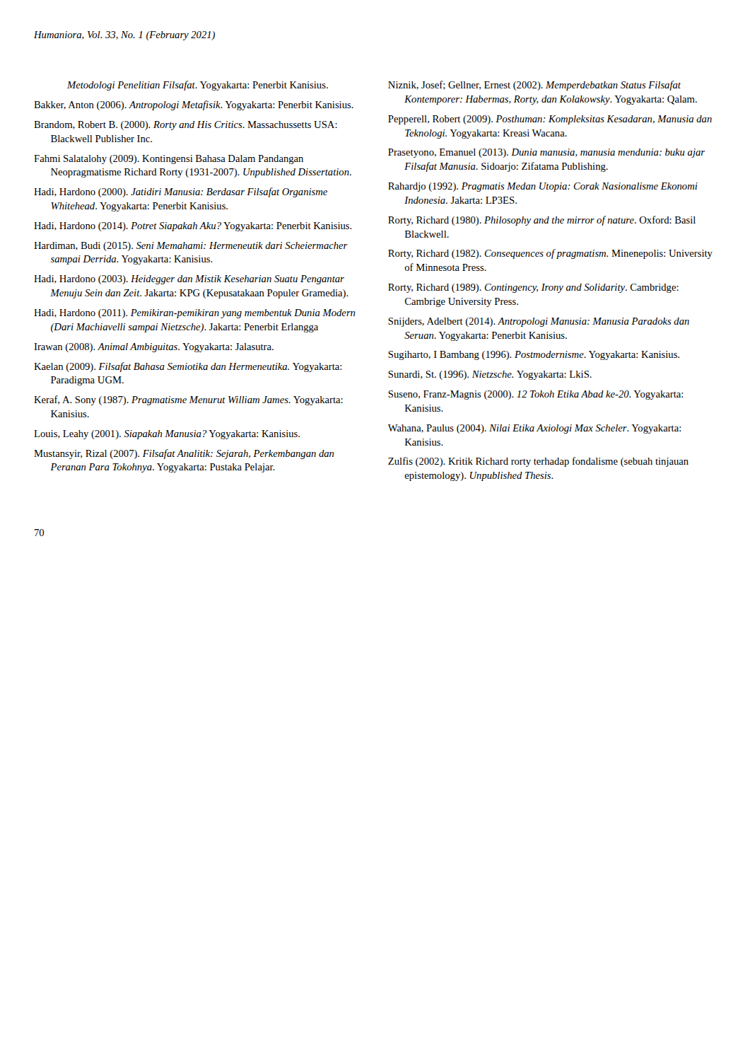Humaniora, Vol. 33, No. 1 (February 2021)
Metodologi Penelitian Filsafat. Yogyakarta: Penerbit Kanisius.
Bakker, Anton (2006). Antropologi Metafisik. Yogyakarta: Penerbit Kanisius.
Brandom, Robert B. (2000). Rorty and His Critics. Massachussetts USA: Blackwell Publisher Inc.
Fahmi Salatalohy (2009). Kontingensi Bahasa Dalam Pandangan Neopragmatisme Richard Rorty (1931-2007). Unpublished Dissertation.
Hadi, Hardono (2000). Jatidiri Manusia: Berdasar Filsafat Organisme Whitehead. Yogyakarta: Penerbit Kanisius.
Hadi, Hardono (2014). Potret Siapakah Aku? Yogyakarta: Penerbit Kanisius.
Hardiman, Budi (2015). Seni Memahami: Hermeneutik dari Scheiermacher sampai Derrida. Yogyakarta: Kanisius.
Hadi, Hardono (2003). Heidegger dan Mistik Keseharian Suatu Pengantar Menuju Sein dan Zeit. Jakarta: KPG (Kepusatakaan Populer Gramedia).
Hadi, Hardono (2011). Pemikiran-pemikiran yang membentuk Dunia Modern (Dari Machiavelli sampai Nietzsche). Jakarta: Penerbit Erlangga
Irawan (2008). Animal Ambiguitas. Yogyakarta: Jalasutra.
Kaelan (2009). Filsafat Bahasa Semiotika dan Hermeneutika. Yogyakarta: Paradigma UGM.
Keraf, A. Sony (1987). Pragmatisme Menurut William James. Yogyakarta: Kanisius.
Louis, Leahy (2001). Siapakah Manusia? Yogyakarta: Kanisius.
Mustansyir, Rizal (2007). Filsafat Analitik: Sejarah, Perkembangan dan Peranan Para Tokohnya. Yogyakarta: Pustaka Pelajar.
Niznik, Josef; Gellner, Ernest (2002). Memperdebatkan Status Filsafat Kontemporer: Habermas, Rorty, dan Kolakowsky. Yogyakarta: Qalam.
Pepperell, Robert (2009). Posthuman: Kompleksitas Kesadaran, Manusia dan Teknologi. Yogyakarta: Kreasi Wacana.
Prasetyono, Emanuel (2013). Dunia manusia, manusia mendunia: buku ajar Filsafat Manusia. Sidoarjo: Zifatama Publishing.
Rahardjo (1992). Pragmatis Medan Utopia: Corak Nasionalisme Ekonomi Indonesia. Jakarta: LP3ES.
Rorty, Richard (1980). Philosophy and the mirror of nature. Oxford: Basil Blackwell.
Rorty, Richard (1982). Consequences of pragmatism. Minenepolis: University of Minnesota Press.
Rorty, Richard (1989). Contingency, Irony and Solidarity. Cambridge: Cambrige University Press.
Snijders, Adelbert (2014). Antropologi Manusia: Manusia Paradoks dan Seruan. Yogyakarta: Penerbit Kanisius.
Sugiharto, I Bambang (1996). Postmodernisme. Yogyakarta: Kanisius.
Sunardi, St. (1996). Nietzsche. Yogyakarta: LkiS.
Suseno, Franz-Magnis (2000). 12 Tokoh Etika Abad ke-20. Yogyakarta: Kanisius.
Wahana, Paulus (2004). Nilai Etika Axiologi Max Scheler. Yogyakarta: Kanisius.
Zulfis (2002). Kritik Richard rorty terhadap fondalisme (sebuah tinjauan epistemology). Unpublished Thesis.
70